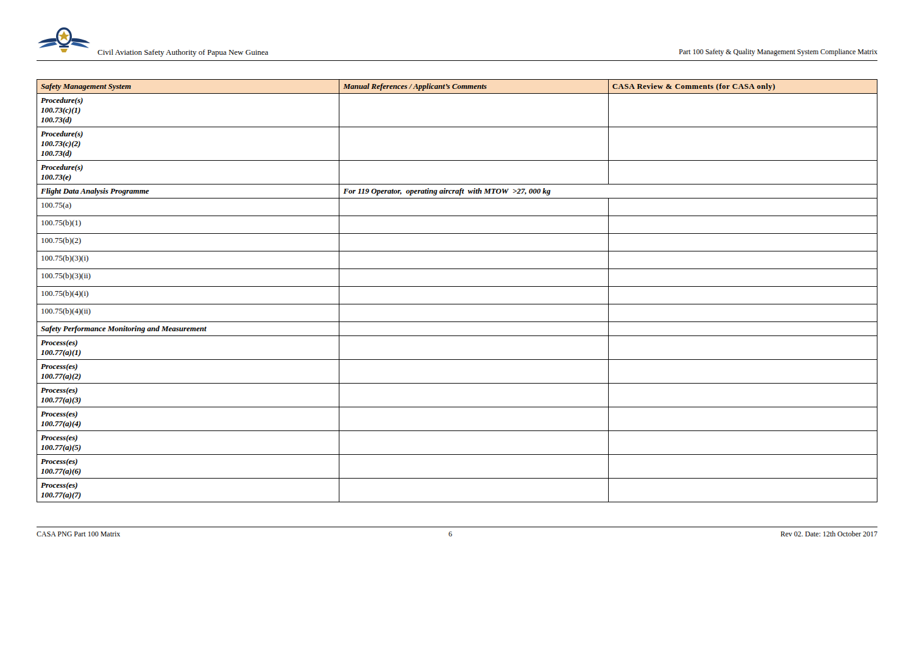Civil Aviation Safety Authority of Papua New Guinea
Part 100 Safety & Quality Management System Compliance Matrix
| Safety Management System | Manual References / Applicant’s Comments | CASA Review & Comments (for CASA only) |
| --- | --- | --- |
| Procedure(s) 100.73(c)(1) 100.73(d) | | |
| Procedure(s) 100.73(c)(2) 100.73(d) | | |
| Procedure(s) 100.73(e) | | |
| Flight Data Analysis Programme | For 119 Operator, operating aircraft with MTOW >27, 000 kg |
| 100.75(a) | | |
| 100.75(b)(1) | | |
| 100.75(b)(2) | | |
| 100.75(b)(3)(i) | | |
| 100.75(b)(3)(ii) | | |
| 100.75(b)(4)(i) | | |
| 100.75(b)(4)(ii) | | |
| Safety Performance Monitoring and Measurement | | |
| Process(es) 100.77(a)(1) | | |
| Process(es) 100.77(a)(2) | | |
| Process(es) 100.77(a)(3) | | |
| Process(es) 100.77(a)(4) | | |
| Process(es) 100.77(a)(5) | | |
| Process(es) 100.77(a)(6) | | |
| Process(es) 100.77(a)(7) | | |
CASA PNG Part 100 Matrix
6
Rev 02. Date: 12th October 2017